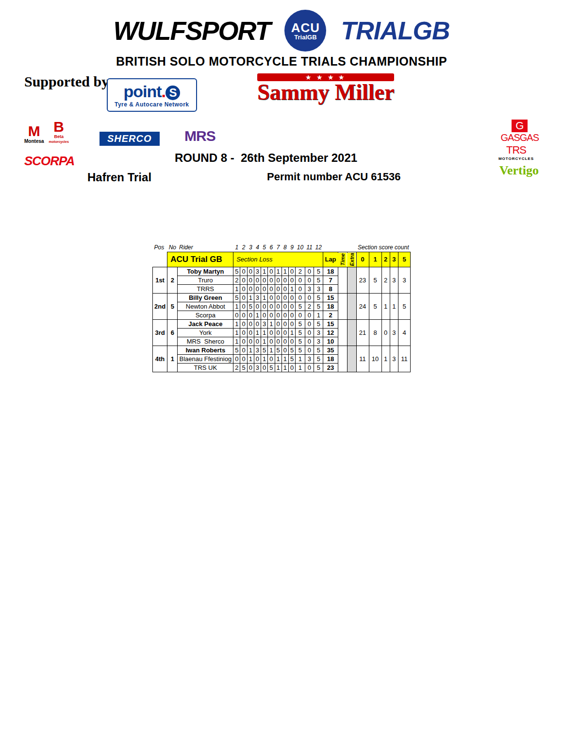WULFSPORT
ACU TrialGB
TRIALGB
BRITISH SOLO MOTORCYCLE TRIALS CHAMPIONSHIP
Supported by
point. S
Tyre & Autocare Network
★ ★ ★ ★
Sammy Miller
M
Montesa
B
Beta
motorcycles
SHERCO
MRS
G
GASGAS
TRS
MOTORCYCLES
SCORPA
Vertigo
ROUND 8 - 26th September 2021
Hafren Trial
Permit number ACU 61536
| Pos | No | Rider | 1 | 2 | 3 | 4 | 5 | 6 | 7 | 8 | 9 | 10 | 11 | 12 | | | | Section score count |
| --- | --- | --- | --- | --- | --- | --- | --- | --- | --- | --- | --- | --- | --- | --- | --- | --- | --- | --- |
| | ACU Trial GB | Section Loss | Lap | Time | Extra | 0 | 1 | 2 | 3 | 5 |
| 1st | 2 | Toby Martyn | 5 | 0 | 0 | 3 | 1 | 0 | 1 | 1 | 0 | 2 | 0 | 5 | 18 | | | 23 | 5 | 2 | 3 | 3 |
| Truro | 2 | 0 | 0 | 0 | 0 | 0 | 0 | 0 | 0 | 0 | 0 | 5 | 7 |
| TRRS | 1 | 0 | 0 | 0 | 0 | 0 | 0 | 0 | 1 | 0 | 3 | 3 | 8 |
| 2nd | 5 | Billy Green | 5 | 0 | 1 | 3 | 1 | 0 | 0 | 0 | 0 | 0 | 0 | 5 | 15 | | | 24 | 5 | 1 | 1 | 5 |
| Newton Abbot | 1 | 0 | 5 | 0 | 0 | 0 | 0 | 0 | 0 | 5 | 2 | 5 | 18 |
| Scorpa | 0 | 0 | 0 | 1 | 0 | 0 | 0 | 0 | 0 | 0 | 0 | 1 | 2 |
| 3rd | 6 | Jack Peace | 1 | 0 | 0 | 0 | 3 | 1 | 0 | 0 | 0 | 5 | 0 | 5 | 15 | | | 21 | 8 | 0 | 3 | 4 |
| York | 1 | 0 | 0 | 1 | 1 | 0 | 0 | 0 | 1 | 5 | 0 | 3 | 12 |
| MRS Sherco | 1 | 0 | 0 | 0 | 1 | 0 | 0 | 0 | 0 | 5 | 0 | 3 | 10 |
| 4th | 1 | Iwan Roberts | 5 | 0 | 1 | 3 | 5 | 1 | 5 | 0 | 5 | 5 | 0 | 5 | 35 | | | 11 | 10 | 1 | 3 | 11 |
| Blaenau Ffestiniog | 0 | 0 | 1 | 0 | 1 | 0 | 1 | 1 | 5 | 1 | 3 | 5 | 18 |
| TRS UK | 2 | 5 | 0 | 3 | 0 | 5 | 1 | 1 | 0 | 1 | 0 | 5 | 23 |
| 0 | 33 |
| 0 | 35 |
| 0 | 37 |
| 0 | 76 |